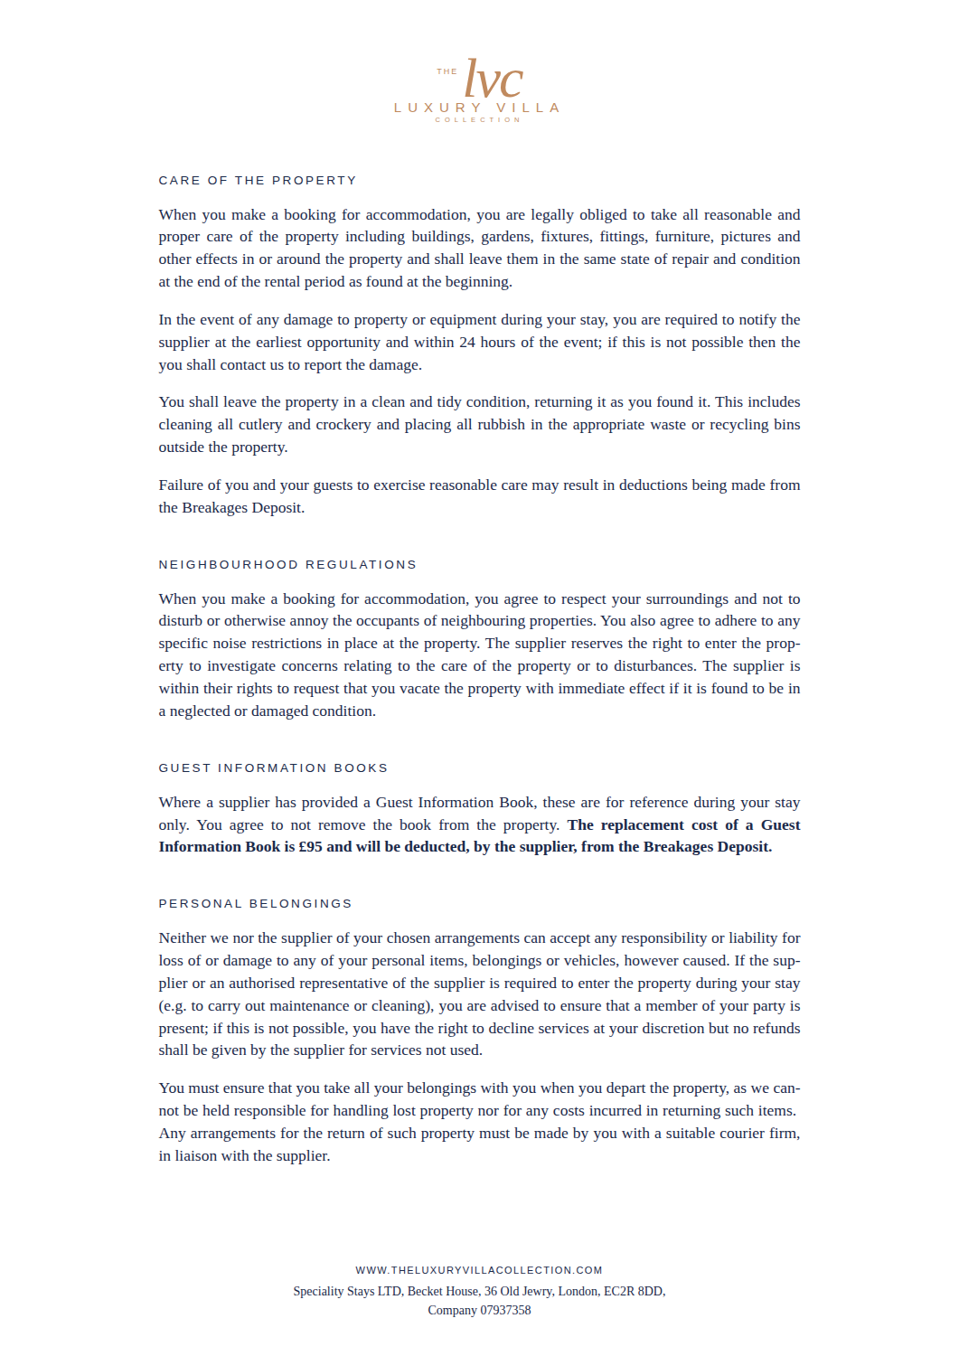THE lvc
LUXURY VILLA
COLLECTION
Care of the Property
When you make a booking for accommodation, you are legally obliged to take all reasonable and proper care of the property including buildings, gardens, fixtures, fittings, furniture, pictures and other effects in or around the property and shall leave them in the same state of repair and condition at the end of the rental period as found at the beginning.
In the event of any damage to property or equipment during your stay, you are required to notify the supplier at the earliest opportunity and within 24 hours of the event; if this is not possible then the you shall contact us to report the damage.
You shall leave the property in a clean and tidy condition, returning it as you found it. This includes cleaning all cutlery and crockery and placing all rubbish in the appropriate waste or recycling bins outside the property.
Failure of you and your guests to exercise reasonable care may result in deductions being made from the Breakages Deposit.
Neighbourhood Regulations
When you make a booking for accommodation, you agree to respect your surroundings and not to disturb or otherwise annoy the occupants of neighbouring properties. You also agree to adhere to any specific noise restrictions in place at the property. The supplier reserves the right to enter the property to investigate concerns relating to the care of the property or to disturbances. The supplier is within their rights to request that you vacate the property with immediate effect if it is found to be in a neglected or damaged condition.
Guest Information Books
Where a supplier has provided a Guest Information Book, these are for reference during your stay only. You agree to not remove the book from the property. The replacement cost of a Guest Information Book is £95 and will be deducted, by the supplier, from the Breakages Deposit.
Personal Belongings
Neither we nor the supplier of your chosen arrangements can accept any responsibility or liability for loss of or damage to any of your personal items, belongings or vehicles, however caused. If the supplier or an authorised representative of the supplier is required to enter the property during your stay (e.g. to carry out maintenance or cleaning), you are advised to ensure that a member of your party is present; if this is not possible, you have the right to decline services at your discretion but no refunds shall be given by the supplier for services not used.
You must ensure that you take all your belongings with you when you depart the property, as we cannot be held responsible for handling lost property nor for any costs incurred in returning such items. Any arrangements for the return of such property must be made by you with a suitable courier firm, in liaison with the supplier.
WWW.THELUXURYVILLACOLLECTION.COM
Speciality Stays LTD, Becket House, 36 Old Jewry, London, EC2R 8DD,
Company 07937358